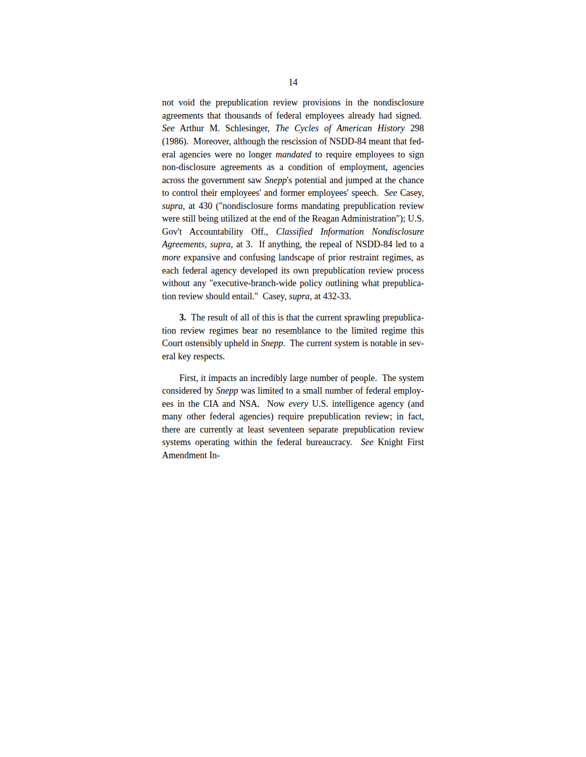14
not void the prepublication review provisions in the nondisclosure agreements that thousands of federal employees already had signed. See Arthur M. Schlesinger, The Cycles of American History 298 (1986). Moreover, although the rescission of NSDD-84 meant that federal agencies were no longer mandated to require employees to sign non-disclosure agreements as a condition of employment, agencies across the government saw Snepp's potential and jumped at the chance to control their employees' and former employees' speech. See Casey, supra, at 430 ("nondisclosure forms mandating prepublication review were still being utilized at the end of the Reagan Administration"); U.S. Gov't Accountability Off., Classified Information Nondisclosure Agreements, supra, at 3. If anything, the repeal of NSDD-84 led to a more expansive and confusing landscape of prior restraint regimes, as each federal agency developed its own prepublication review process without any "executive-branch-wide policy outlining what prepublication review should entail." Casey, supra, at 432-33.
3. The result of all of this is that the current sprawling prepublication review regimes bear no resemblance to the limited regime this Court ostensibly upheld in Snepp. The current system is notable in several key respects.
First, it impacts an incredibly large number of people. The system considered by Snepp was limited to a small number of federal employees in the CIA and NSA. Now every U.S. intelligence agency (and many other federal agencies) require prepublication review; in fact, there are currently at least seventeen separate prepublication review systems operating within the federal bureaucracy. See Knight First Amendment In-